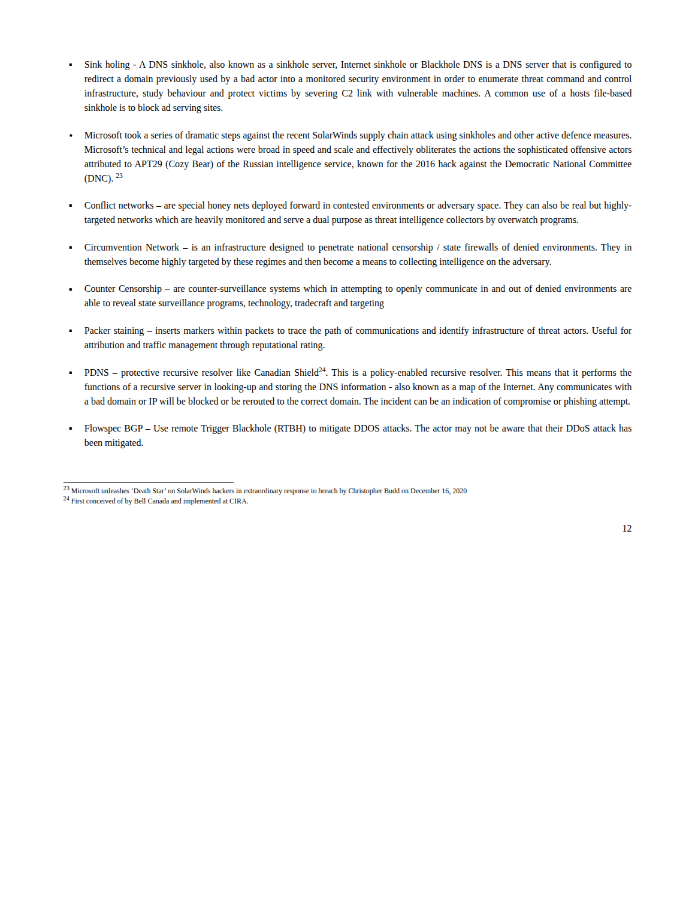Sink holing - A DNS sinkhole, also known as a sinkhole server, Internet sinkhole or Blackhole DNS is a DNS server that is configured to redirect a domain previously used by a bad actor into a monitored security environment in order to enumerate threat command and control infrastructure, study behaviour and protect victims by severing C2 link with vulnerable machines. A common use of a hosts file-based sinkhole is to block ad serving sites.
Microsoft took a series of dramatic steps against the recent SolarWinds supply chain attack using sinkholes and other active defence measures. Microsoft’s technical and legal actions were broad in speed and scale and effectively obliterates the actions the sophisticated offensive actors attributed to APT29 (Cozy Bear) of the Russian intelligence service, known for the 2016 hack against the Democratic National Committee (DNC). 23
Conflict networks – are special honey nets deployed forward in contested environments or adversary space. They can also be real but highly-targeted networks which are heavily monitored and serve a dual purpose as threat intelligence collectors by overwatch programs.
Circumvention Network – is an infrastructure designed to penetrate national censorship / state firewalls of denied environments. They in themselves become highly targeted by these regimes and then become a means to collecting intelligence on the adversary.
Counter Censorship – are counter-surveillance systems which in attempting to openly communicate in and out of denied environments are able to reveal state surveillance programs, technology, tradecraft and targeting
Packer staining – inserts markers within packets to trace the path of communications and identify infrastructure of threat actors. Useful for attribution and traffic management through reputational rating.
PDNS – protective recursive resolver like Canadian Shield24. This is a policy-enabled recursive resolver. This means that it performs the functions of a recursive server in looking-up and storing the DNS information - also known as a map of the Internet. Any communicates with a bad domain or IP will be blocked or be rerouted to the correct domain. The incident can be an indication of compromise or phishing attempt.
Flowspec BGP – Use remote Trigger Blackhole (RTBH) to mitigate DDOS attacks. The actor may not be aware that their DDoS attack has been mitigated.
23 Microsoft unleashes ‘Death Star’ on SolarWinds hackers in extraordinary response to breach by Christopher Budd on December 16, 2020
24 First conceived of by Bell Canada and implemented at CIRA.
12